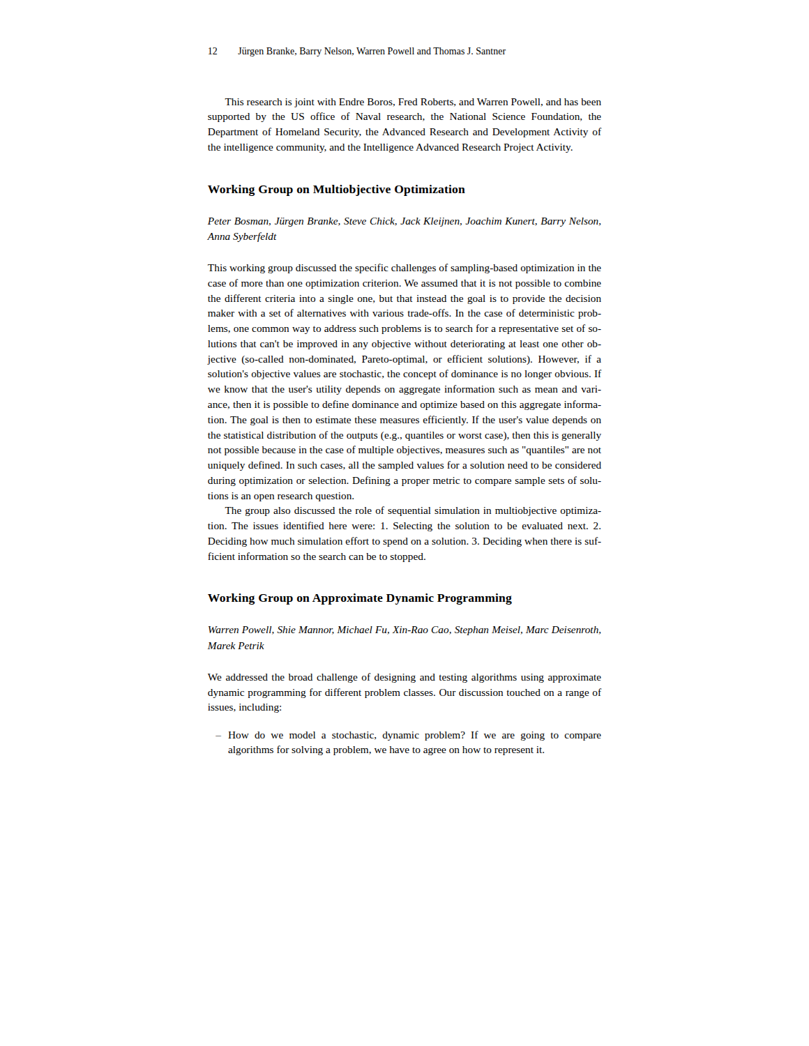12 Jürgen Branke, Barry Nelson, Warren Powell and Thomas J. Santner
This research is joint with Endre Boros, Fred Roberts, and Warren Powell, and has been supported by the US office of Naval research, the National Science Foundation, the Department of Homeland Security, the Advanced Research and Development Activity of the intelligence community, and the Intelligence Advanced Research Project Activity.
Working Group on Multiobjective Optimization
Peter Bosman, Jürgen Branke, Steve Chick, Jack Kleijnen, Joachim Kunert, Barry Nelson, Anna Syberfeldt
This working group discussed the specific challenges of sampling-based optimization in the case of more than one optimization criterion. We assumed that it is not possible to combine the different criteria into a single one, but that instead the goal is to provide the decision maker with a set of alternatives with various trade-offs. In the case of deterministic problems, one common way to address such problems is to search for a representative set of solutions that can't be improved in any objective without deteriorating at least one other objective (so-called non-dominated, Pareto-optimal, or efficient solutions). However, if a solution's objective values are stochastic, the concept of dominance is no longer obvious. If we know that the user's utility depends on aggregate information such as mean and variance, then it is possible to define dominance and optimize based on this aggregate information. The goal is then to estimate these measures efficiently. If the user's value depends on the statistical distribution of the outputs (e.g., quantiles or worst case), then this is generally not possible because in the case of multiple objectives, measures such as "quantiles" are not uniquely defined. In such cases, all the sampled values for a solution need to be considered during optimization or selection. Defining a proper metric to compare sample sets of solutions is an open research question.
The group also discussed the role of sequential simulation in multiobjective optimization. The issues identified here were: 1. Selecting the solution to be evaluated next. 2. Deciding how much simulation effort to spend on a solution. 3. Deciding when there is sufficient information so the search can be to stopped.
Working Group on Approximate Dynamic Programming
Warren Powell, Shie Mannor, Michael Fu, Xin-Rao Cao, Stephan Meisel, Marc Deisenroth, Marek Petrik
We addressed the broad challenge of designing and testing algorithms using approximate dynamic programming for different problem classes. Our discussion touched on a range of issues, including:
How do we model a stochastic, dynamic problem? If we are going to compare algorithms for solving a problem, we have to agree on how to represent it.